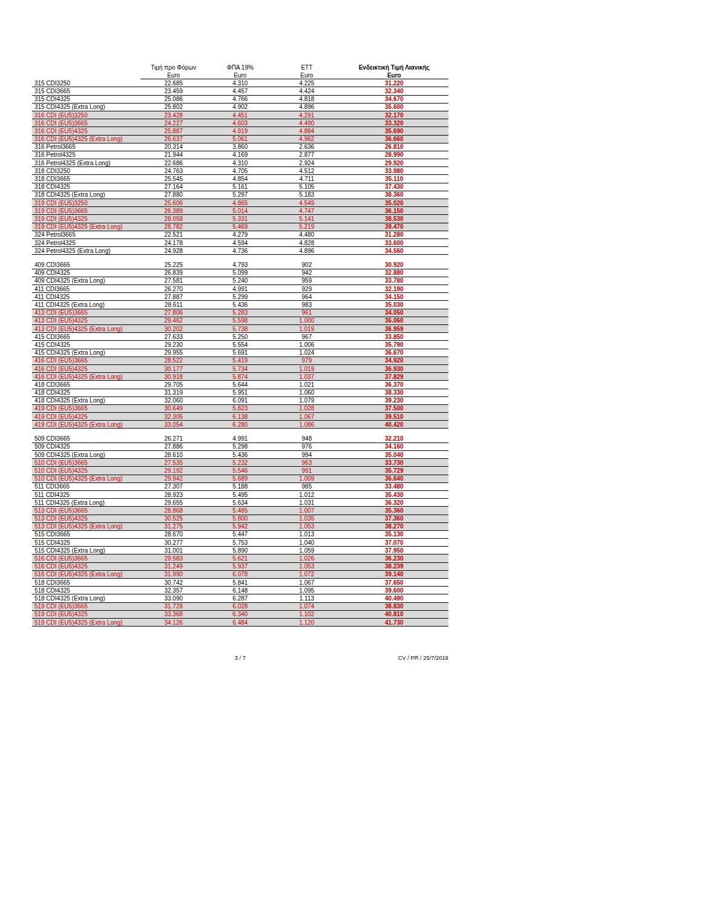| | Τιμή προ Φόρων | ΦΠΑ 19% | ΕΤΤ | Ενδεικτική Τιμή Λιανικής |
| | Euro | Euro | Euro | Euro |
| 315 CDI3250 | 22.685 | 4.310 | 4.225 | 31.220 |
| 315 CDI3665 | 23.459 | 4.457 | 4.424 | 32.340 |
| 315 CDI4325 | 25.086 | 4.766 | 4.818 | 34.670 |
| 315 CDI4325 (Extra Long) | 25.802 | 4.902 | 4.896 | 35.600 |
| 316 CDI (EU5)3250 | 23.428 | 4.451 | 4.291 | 32.170 |
| 316 CDI (EU5)3665 | 24.227 | 4.603 | 4.490 | 33.320 |
| 316 CDI (EU5)4325 | 25.887 | 4.919 | 4.884 | 35.690 |
| 316 CDI (EU5)4325 (Extra Long) | 26.637 | 5.061 | 4.962 | 36.660 |
| 316 Petrol3665 | 20.314 | 3.860 | 2.636 | 26.810 |
| 316 Petrol4325 | 21.944 | 4.169 | 2.877 | 28.990 |
| 316 Petrol4325 (Extra Long) | 22.686 | 4.310 | 2.924 | 29.920 |
| 318 CDI3250 | 24.763 | 4.705 | 4.512 | 33.980 |
| 318 CDI3665 | 25.545 | 4.854 | 4.711 | 35.110 |
| 318 CDI4325 | 27.164 | 5.161 | 5.105 | 37.430 |
| 318 CDI4325 (Extra Long) | 27.880 | 5.297 | 5.183 | 38.360 |
| 319 CDI (EU5)3250 | 25.606 | 4.865 | 4.549 | 35.020 |
| 319 CDI (EU5)3665 | 26.389 | 5.014 | 4.747 | 36.150 |
| 319 CDI (EU5)4325 | 28.058 | 5.331 | 5.141 | 38.530 |
| 319 CDI (EU5)4325 (Extra Long) | 28.782 | 5.469 | 5.219 | 39.470 |
| 324 Petrol3665 | 22.521 | 4.279 | 4.480 | 31.280 |
| 324 Petrol4325 | 24.178 | 4.594 | 4.828 | 33.600 |
| 324 Petrol4325 (Extra Long) | 24.928 | 4.736 | 4.896 | 34.560 |
| 409 CDI3665 | 25.225 | 4.793 | 902 | 30.920 |
| 409 CDI4325 | 26.839 | 5.099 | 942 | 32.880 |
| 409 CDI4325 (Extra Long) | 27.581 | 5.240 | 959 | 33.780 |
| 411 CDI3665 | 26.270 | 4.991 | 929 | 32.190 |
| 411 CDI4325 | 27.887 | 5.299 | 964 | 34.150 |
| 411 CDI4325 (Extra Long) | 28.611 | 5.436 | 983 | 35.030 |
| 413 CDI (EU5)3665 | 27.806 | 5.283 | 961 | 34.050 |
| 413 CDI (EU5)4325 | 29.462 | 5.598 | 1.000 | 36.060 |
| 413 CDI (EU5)4325 (Extra Long) | 30.202 | 5.738 | 1.019 | 36.959 |
| 415 CDI3665 | 27.633 | 5.250 | 967 | 33.850 |
| 415 CDI4325 | 29.230 | 5.554 | 1.006 | 35.790 |
| 415 CDI4325 (Extra Long) | 29.955 | 5.691 | 1.024 | 36.670 |
| 416 CDI (EU5)3665 | 28.522 | 5.419 | 979 | 34.920 |
| 416 CDI (EU5)4325 | 30.177 | 5.734 | 1.019 | 36.930 |
| 416 CDI (EU5)4325 (Extra Long) | 30.918 | 5.874 | 1.037 | 37.829 |
| 418 CDI3665 | 29.705 | 5.644 | 1.021 | 36.370 |
| 418 CDI4325 | 31.319 | 5.951 | 1.060 | 38.330 |
| 418 CDI4325 (Extra Long) | 32.060 | 6.091 | 1.079 | 39.230 |
| 419 CDI (EU5)3665 | 30.649 | 5.823 | 1.028 | 37.500 |
| 419 CDI (EU5)4325 | 32.305 | 6.138 | 1.067 | 39.510 |
| 419 CDI (EU5)4325 (Extra Long) | 33.054 | 6.280 | 1.086 | 40.420 |
| 509 CDI3665 | 26.271 | 4.991 | 948 | 32.210 |
| 509 CDI4325 | 27.886 | 5.298 | 976 | 34.160 |
| 509 CDI4325 (Extra Long) | 28.610 | 5.436 | 994 | 35.040 |
| 510 CDI (EU5)3665 | 27.535 | 5.232 | 963 | 33.730 |
| 510 CDI (EU5)4325 | 29.192 | 5.546 | 991 | 35.729 |
| 510 CDI (EU5)4325 (Extra Long) | 29.942 | 5.689 | 1.009 | 36.640 |
| 511 CDI3665 | 27.307 | 5.188 | 985 | 33.480 |
| 511 CDI4325 | 28.923 | 5.495 | 1.012 | 35.430 |
| 511 CDI4325 (Extra Long) | 29.655 | 5.634 | 1.031 | 36.320 |
| 513 CDI (EU5)3665 | 28.868 | 5.485 | 1.007 | 35.360 |
| 513 CDI (EU5)4325 | 30.525 | 5.800 | 1.035 | 37.360 |
| 513 CDI (EU5)4325 (Extra Long) | 31.275 | 5.942 | 1.053 | 38.270 |
| 515 CDI3665 | 28.670 | 5.447 | 1.013 | 35.130 |
| 515 CDI4325 | 30.277 | 5.753 | 1.040 | 37.070 |
| 515 CDI4325 (Extra Long) | 31.001 | 5.890 | 1.059 | 37.950 |
| 516 CDI (EU5)3665 | 29.583 | 5.621 | 1.026 | 36.230 |
| 516 CDI (EU5)4325 | 31.249 | 5.937 | 1.053 | 38.239 |
| 516 CDI (EU5)4325 (Extra Long) | 31.990 | 6.078 | 1.072 | 39.140 |
| 518 CDI3665 | 30.742 | 5.841 | 1.067 | 37.650 |
| 518 CDI4325 | 32.357 | 6.148 | 1.095 | 39.600 |
| 518 CDI4325 (Extra Long) | 33.090 | 6.287 | 1.113 | 40.490 |
| 519 CDI (EU5)3665 | 31.728 | 6.028 | 1.074 | 38.830 |
| 519 CDI (EU5)4325 | 33.368 | 6.340 | 1.102 | 40.810 |
| 519 CDI (EU5)4325 (Extra Long) | 34.126 | 6.484 | 1.120 | 41.730 |
3 / 7
CV / PR / 25/7/2019